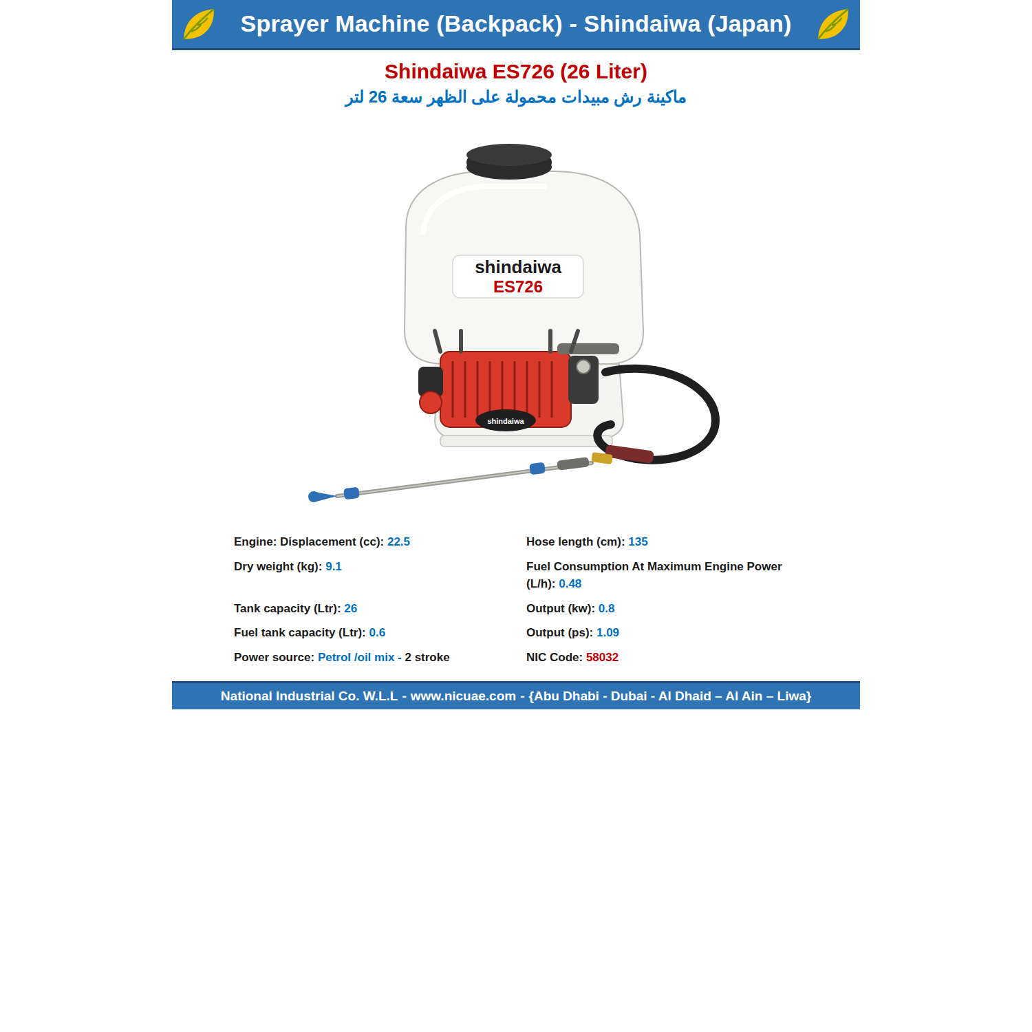Sprayer Machine (Backpack) - Shindaiwa (Japan)
Shindaiwa ES726 (26 Liter)
ماكينة رش مبيدات محمولة على الظهر سعة 26 لتر
Shindaiwa ES726 backpack sprayer shindaiwa ES726 shindaiwa
Engine: Displacement (cc): 22.5
Hose length (cm): 135
Dry weight (kg): 9.1
Fuel Consumption At Maximum Engine Power (L/h): 0.48
Tank capacity (Ltr): 26
Output (kw): 0.8
Fuel tank capacity (Ltr): 0.6
Output (ps): 1.09
Power source: Petrol /oil mix - 2 stroke
NIC Code: 58032
National Industrial Co. W.L.L-www.nicuae.com-{Abu Dhabi - Dubai - Al Dhaid – Al Ain – Liwa}